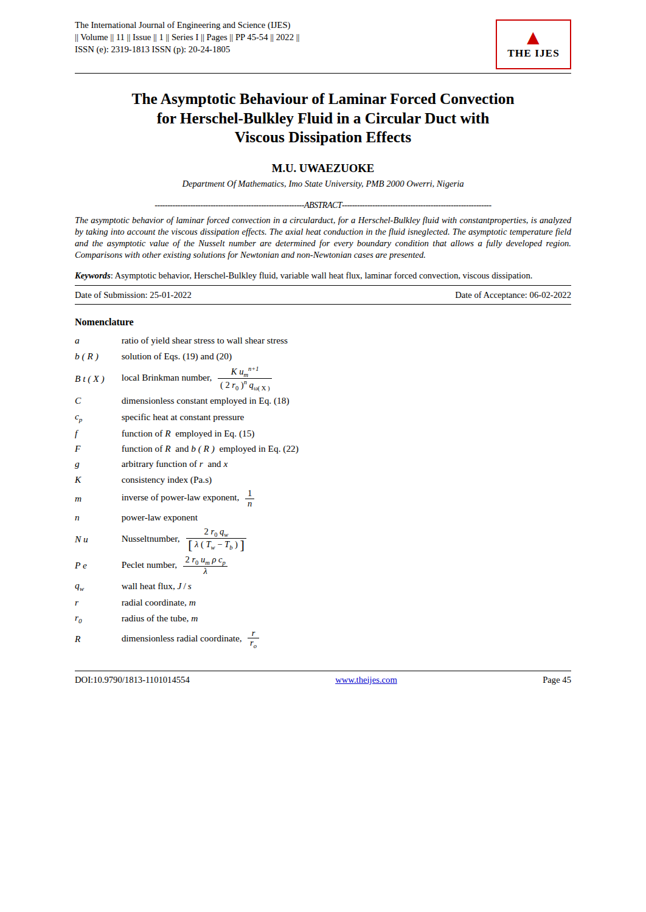The International Journal of Engineering and Science (IJES)
|| Volume || 11 || Issue || 1 || Series I || Pages || PP 45-54 || 2022 ||
ISSN (e): 2319-1813 ISSN (p): 20-24-1805
▲ THE IJES
The Asymptotic Behaviour of Laminar Forced Convection
for Herschel-Bulkley Fluid in a Circular Duct with
Viscous Dissipation Effects
M.U. UWAEZUOKE
Department Of Mathematics, Imo State University, PMB 2000 Owerri, Nigeria
-----------------------------------------------------------ABSTRACT-----------------------------------------------------------
The asymptotic behavior of laminar forced convection in a circularduct, for a Herschel-Bulkley fluid with constantproperties, is analyzed by taking into account the viscous dissipation effects. The axial heat conduction in the fluid isneglected. The asymptotic temperature field and the asymptotic value of the Nusselt number are determined for every boundary condition that allows a fully developed region. Comparisons with other existing solutions for Newtonian and non-Newtonian cases are presented.
Keywords: Asymptotic behavior, Herschel-Bulkley fluid, variable wall heat flux, laminar forced convection, viscous dissipation.
Date of Submission: 25-01-2022 Date of Acceptance: 06-02-2022
Nomenclature
| a | ratio of yield shear stress to wall shear stress |
| b ( R ) | solution of Eqs. (19) and (20) |
| B t ( X ) | local Brinkman number, K u m n+1 ( 2 r 0 ) n q ω( X ) |
| C | dimensionless constant employed in Eq. (18) |
| c p | specific heat at constant pressure |
| f | function of R employed in Eq. (15) |
| F | function of R and b ( R ) employed in Eq. (22) |
| g | arbitrary function of r and x |
| K | consistency index (Pa.s) |
| m | inverse of power-law exponent, 1 n |
| n | power-law exponent |
| N u | Nusseltnumber, 2 r 0 q w [ λ ( T w − T b ) ] |
| P e | Peclet number, 2 r 0 u m ρ c p λ |
| q w | wall heat flux, J / s |
| r | radial coordinate, m |
| r 0 | radius of the tube, m |
| R | dimensionless radial coordinate, r r o |
DOI:10.9790/1813-1101014554 www.theijes.com Page 45